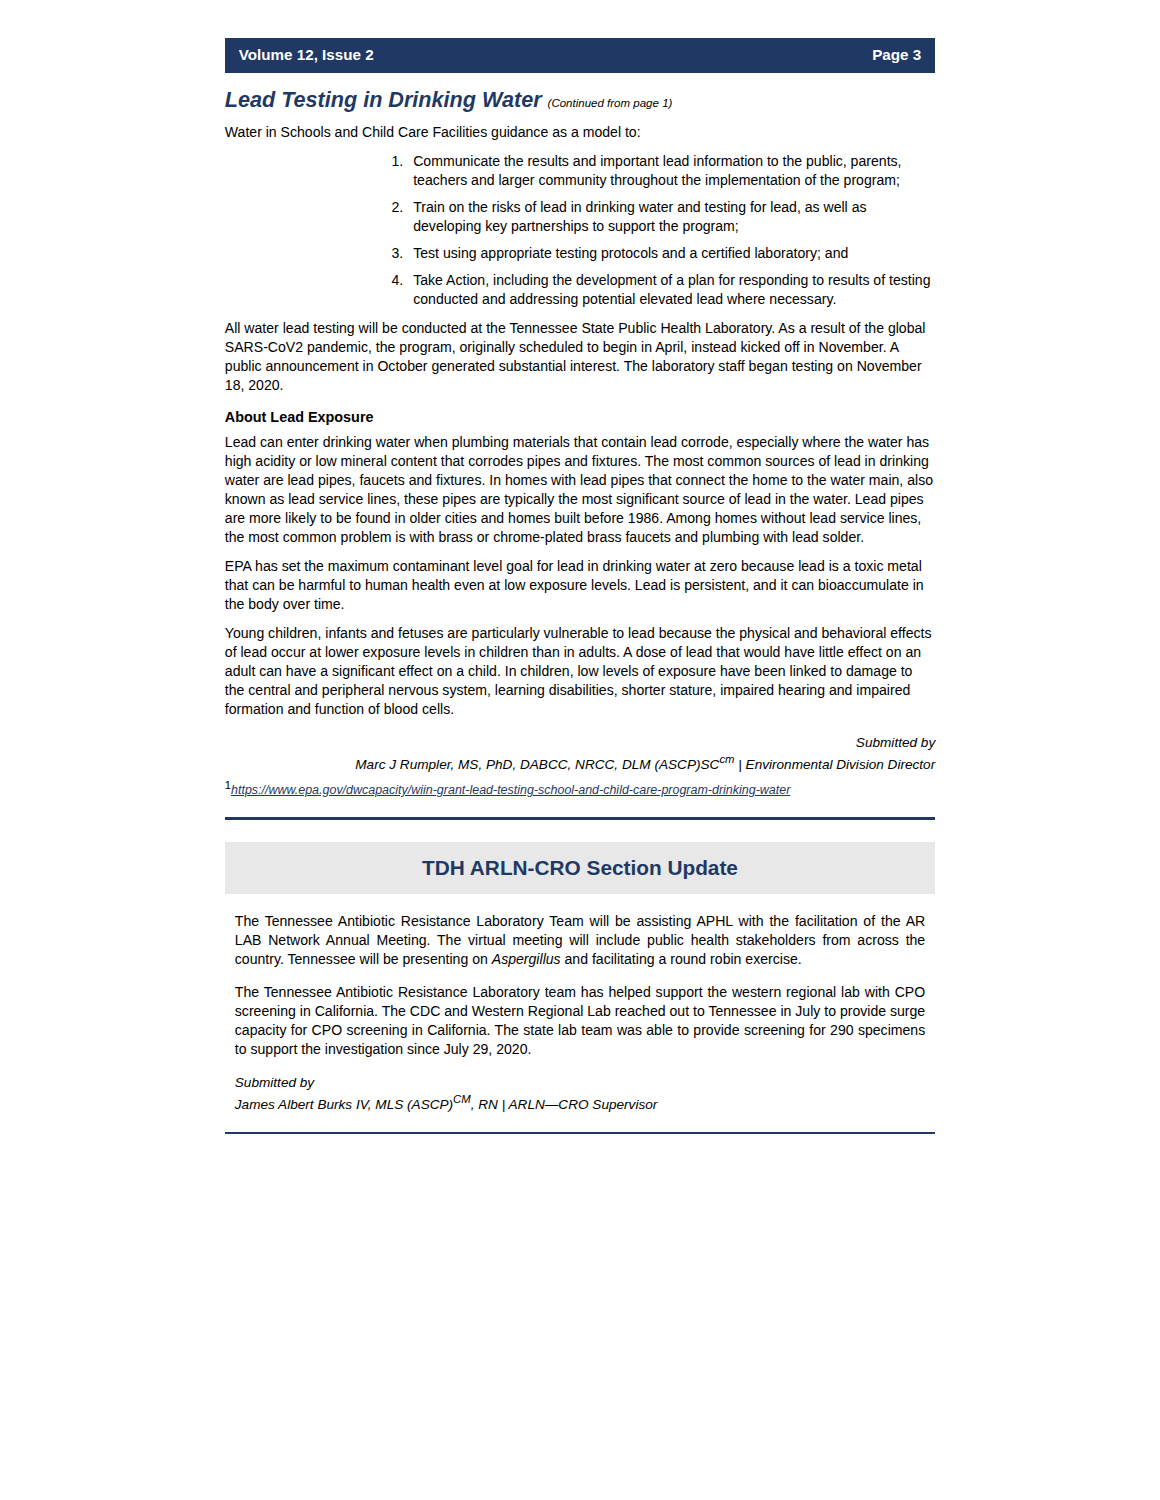Volume 12, Issue 2 Page 3
Lead Testing in Drinking Water (Continued from page 1)
Water in Schools and Child Care Facilities guidance as a model to:
Communicate the results and important lead information to the public, parents, teachers and larger community throughout the implementation of the program;
Train on the risks of lead in drinking water and testing for lead, as well as developing key partnerships to support the program;
Test using appropriate testing protocols and a certified laboratory; and
Take Action, including the development of a plan for responding to results of testing conducted and addressing potential elevated lead where necessary.
All water lead testing will be conducted at the Tennessee State Public Health Laboratory. As a result of the global SARS-CoV2 pandemic, the program, originally scheduled to begin in April, instead kicked off in November. A public announcement in October generated substantial interest. The laboratory staff began testing on November 18, 2020.
About Lead Exposure
Lead can enter drinking water when plumbing materials that contain lead corrode, especially where the water has high acidity or low mineral content that corrodes pipes and fixtures. The most common sources of lead in drinking water are lead pipes, faucets and fixtures. In homes with lead pipes that connect the home to the water main, also known as lead service lines, these pipes are typically the most significant source of lead in the water. Lead pipes are more likely to be found in older cities and homes built before 1986. Among homes without lead service lines, the most common problem is with brass or chrome-plated brass faucets and plumbing with lead solder.
EPA has set the maximum contaminant level goal for lead in drinking water at zero because lead is a toxic metal that can be harmful to human health even at low exposure levels. Lead is persistent, and it can bioaccumulate in the body over time.
Young children, infants and fetuses are particularly vulnerable to lead because the physical and behavioral effects of lead occur at lower exposure levels in children than in adults. A dose of lead that would have little effect on an adult can have a significant effect on a child. In children, low levels of exposure have been linked to damage to the central and peripheral nervous system, learning disabilities, shorter stature, impaired hearing and impaired formation and function of blood cells.
Submitted by
Marc J Rumpler, MS, PhD, DABCC, NRCC, DLM (ASCP)SCcm | Environmental Division Director
1https://www.epa.gov/dwcapacity/wiin-grant-lead-testing-school-and-child-care-program-drinking-water
TDH ARLN-CRO Section Update
The Tennessee Antibiotic Resistance Laboratory Team will be assisting APHL with the facilitation of the AR LAB Network Annual Meeting. The virtual meeting will include public health stakeholders from across the country. Tennessee will be presenting on Aspergillus and facilitating a round robin exercise.
The Tennessee Antibiotic Resistance Laboratory team has helped support the western regional lab with CPO screening in California. The CDC and Western Regional Lab reached out to Tennessee in July to provide surge capacity for CPO screening in California. The state lab team was able to provide screening for 290 specimens to support the investigation since July 29, 2020.
Submitted by
James Albert Burks IV, MLS (ASCP)CM, RN | ARLN—CRO Supervisor